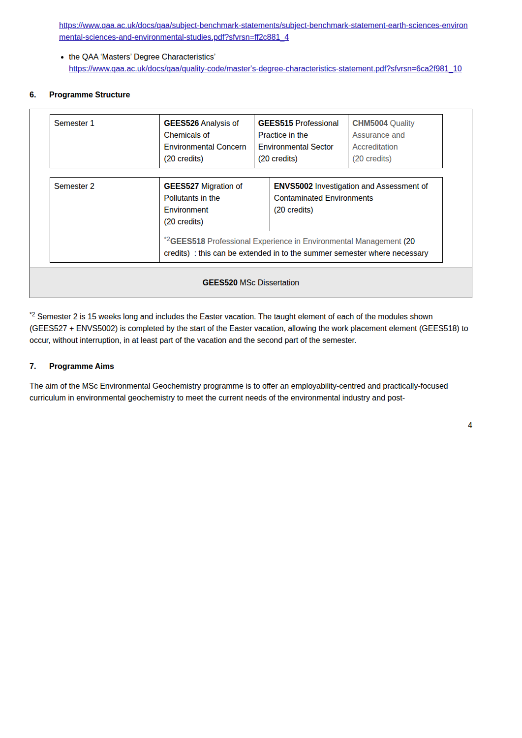https://www.qaa.ac.uk/docs/qaa/subject-benchmark-statements/subject-benchmark-statement-earth-sciences-environmental-sciences-and-environmental-studies.pdf?sfvrsn=ff2c881_4
the QAA ‘Masters’ Degree Characteristics’
https://www.qaa.ac.uk/docs/qaa/quality-code/master's-degree-characteristics-statement.pdf?sfvrsn=6ca2f981_10
6. Programme Structure
| Semester 1 | GEES526 Analysis of Chemicals of Environmental Concern (20 credits) | GEES515 Professional Practice in the Environmental Sector (20 credits) | CHM5004 Quality Assurance and Accreditation (20 credits) |
| Semester 2 | GEES527 Migration of Pollutants in the Environment (20 credits) | ENVS5002 Investigation and Assessment of Contaminated Environments (20 credits) |
| *2 GEES518 Professional Experience in Environmental Management (20 credits) : this can be extended in to the summer semester where necessary |
GEES520 MSc Dissertation
*2 Semester 2 is 15 weeks long and includes the Easter vacation. The taught element of each of the modules shown (GEES527 + ENVS5002) is completed by the start of the Easter vacation, allowing the work placement element (GEES518) to occur, without interruption, in at least part of the vacation and the second part of the semester.
7. Programme Aims
The aim of the MSc Environmental Geochemistry programme is to offer an employability-centred and practically-focused curriculum in environmental geochemistry to meet the current needs of the environmental industry and post-
4